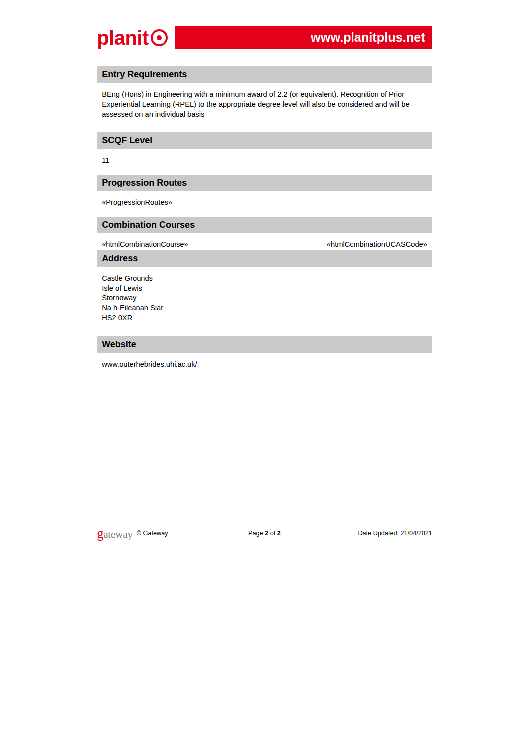planit
www.planitplus.net
Entry Requirements
BEng (Hons) in Engineering with a minimum award of 2.2 (or equivalent). Recognition of Prior Experiential Learning (RPEL) to the appropriate degree level will also be considered and will be assessed on an individual basis
SCQF Level
11
Progression Routes
«ProgressionRoutes»
Combination Courses
«htmlCombinationCourse» «htmlCombinationUCASCode»
Address
Castle Grounds
Isle of Lewis
Stornoway
Na h-Eileanan Siar
HS2 0XR
Website
www.outerhebrides.uhi.ac.uk/
gateway © Gateway
Page 2 of 2
Date Updated: 21/04/2021